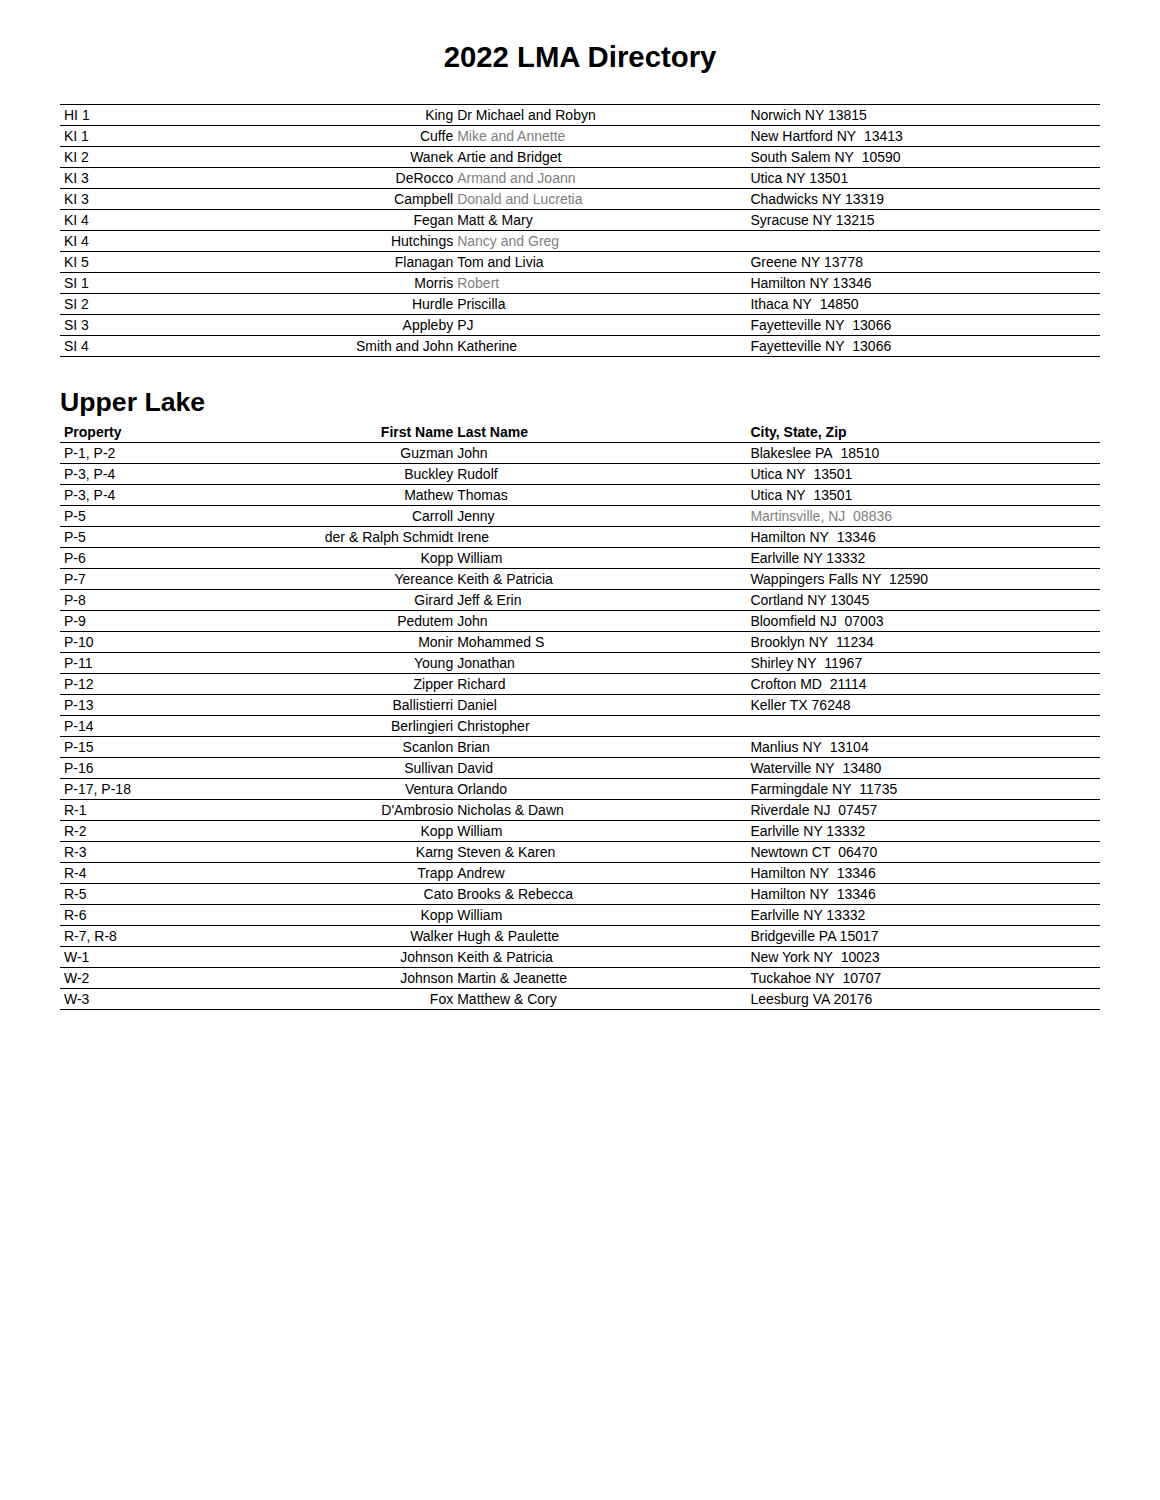2022 LMA Directory
| HI 1 | King | Dr Michael and Robyn | Norwich NY 13815 |
| KI 1 | Cuffe | Mike and Annette | New Hartford NY 13413 |
| KI 2 | Wanek | Artie and Bridget | South Salem NY 10590 |
| KI 3 | DeRocco | Armand and Joann | Utica NY 13501 |
| KI 3 | Campbell | Donald and Lucretia | Chadwicks NY 13319 |
| KI 4 | Fegan | Matt & Mary | Syracuse NY 13215 |
| KI 4 | Hutchings | Nancy and Greg | |
| KI 5 | Flanagan | Tom and Livia | Greene NY 13778 |
| SI 1 | Morris | Robert | Hamilton NY 13346 |
| SI 2 | Hurdle | Priscilla | Ithaca NY 14850 |
| SI 3 | Appleby | PJ | Fayetteville NY 13066 |
| SI 4 | Smith and John | Katherine | Fayetteville NY 13066 |
Upper Lake
| Property | First Name | Last Name | City, State, Zip |
| --- | --- | --- | --- |
| P-1, P-2 | Guzman | John | Blakeslee PA 18510 |
| P-3, P-4 | Buckley | Rudolf | Utica NY 13501 |
| P-3, P-4 | Mathew | Thomas | Utica NY 13501 |
| P-5 | Carroll | Jenny | Martinsville, NJ 08836 |
| P-5 | der & Ralph Schmidt | Irene | Hamilton NY 13346 |
| P-6 | Kopp | William | Earlville NY 13332 |
| P-7 | Yereance | Keith & Patricia | Wappingers Falls NY 12590 |
| P-8 | Girard | Jeff & Erin | Cortland NY 13045 |
| P-9 | Pedutem | John | Bloomfield NJ 07003 |
| P-10 | Monir | Mohammed S | Brooklyn NY 11234 |
| P-11 | Young | Jonathan | Shirley NY 11967 |
| P-12 | Zipper | Richard | Crofton MD 21114 |
| P-13 | Ballistierri | Daniel | Keller TX 76248 |
| P-14 | Berlingieri | Christopher | |
| P-15 | Scanlon | Brian | Manlius NY 13104 |
| P-16 | Sullivan | David | Waterville NY 13480 |
| P-17, P-18 | Ventura | Orlando | Farmingdale NY 11735 |
| R-1 | D'Ambrosio | Nicholas & Dawn | Riverdale NJ 07457 |
| R-2 | Kopp | William | Earlville NY 13332 |
| R-3 | Karng | Steven & Karen | Newtown CT 06470 |
| R-4 | Trapp | Andrew | Hamilton NY 13346 |
| R-5 | Cato | Brooks & Rebecca | Hamilton NY 13346 |
| R-6 | Kopp | William | Earlville NY 13332 |
| R-7, R-8 | Walker | Hugh & Paulette | Bridgeville PA 15017 |
| W-1 | Johnson | Keith & Patricia | New York NY 10023 |
| W-2 | Johnson | Martin & Jeanette | Tuckahoe NY 10707 |
| W-3 | Fox | Matthew & Cory | Leesburg VA 20176 |